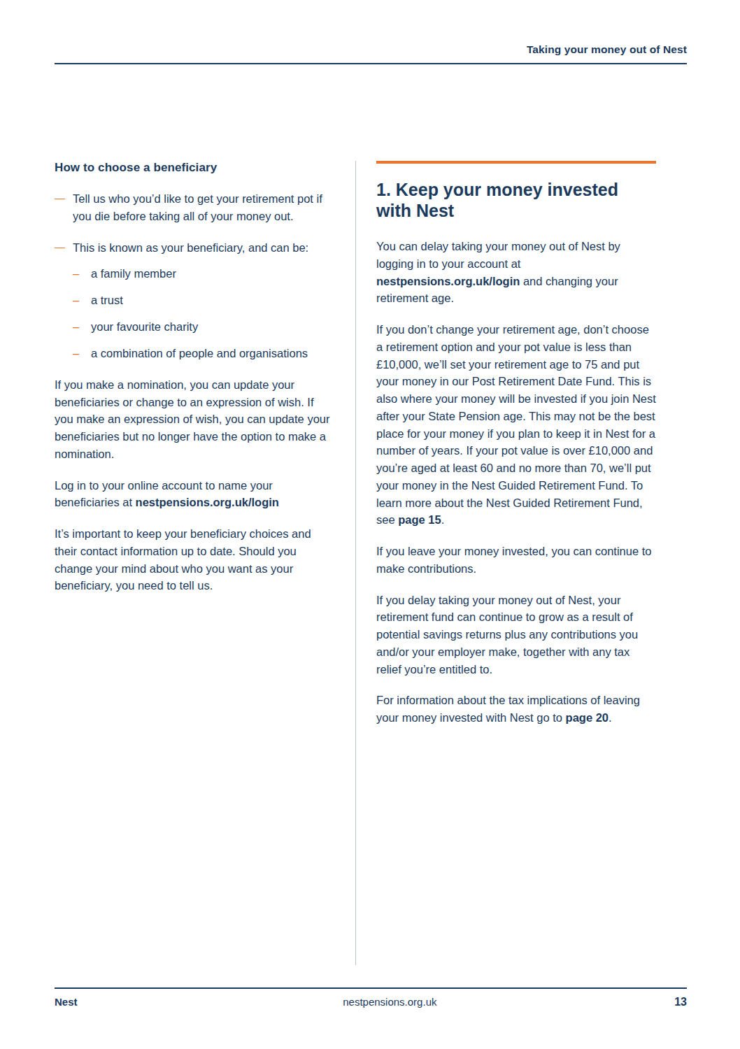Taking your money out of Nest
How to choose a beneficiary
Tell us who you’d like to get your retirement pot if you die before taking all of your money out.
This is known as your beneficiary, and can be:
a family member
a trust
your favourite charity
a combination of people and organisations
If you make a nomination, you can update your beneficiaries or change to an expression of wish. If you make an expression of wish, you can update your beneficiaries but no longer have the option to make a nomination.
Log in to your online account to name your beneficiaries at nestpensions.org.uk/login
It’s important to keep your beneficiary choices and their contact information up to date. Should you change your mind about who you want as your beneficiary, you need to tell us.
1. Keep your money invested with Nest
You can delay taking your money out of Nest by logging in to your account at nestpensions.org.uk/login and changing your retirement age.
If you don’t change your retirement age, don’t choose a retirement option and your pot value is less than £10,000, we’ll set your retirement age to 75 and put your money in our Post Retirement Date Fund. This is also where your money will be invested if you join Nest after your State Pension age. This may not be the best place for your money if you plan to keep it in Nest for a number of years. If your pot value is over £10,000 and you’re aged at least 60 and no more than 70, we’ll put your money in the Nest Guided Retirement Fund. To learn more about the Nest Guided Retirement Fund, see page 15.
If you leave your money invested, you can continue to make contributions.
If you delay taking your money out of Nest, your retirement fund can continue to grow as a result of potential savings returns plus any contributions you and/or your employer make, together with any tax relief you’re entitled to.
For information about the tax implications of leaving your money invested with Nest go to page 20.
Nest
nestpensions.org.uk
13